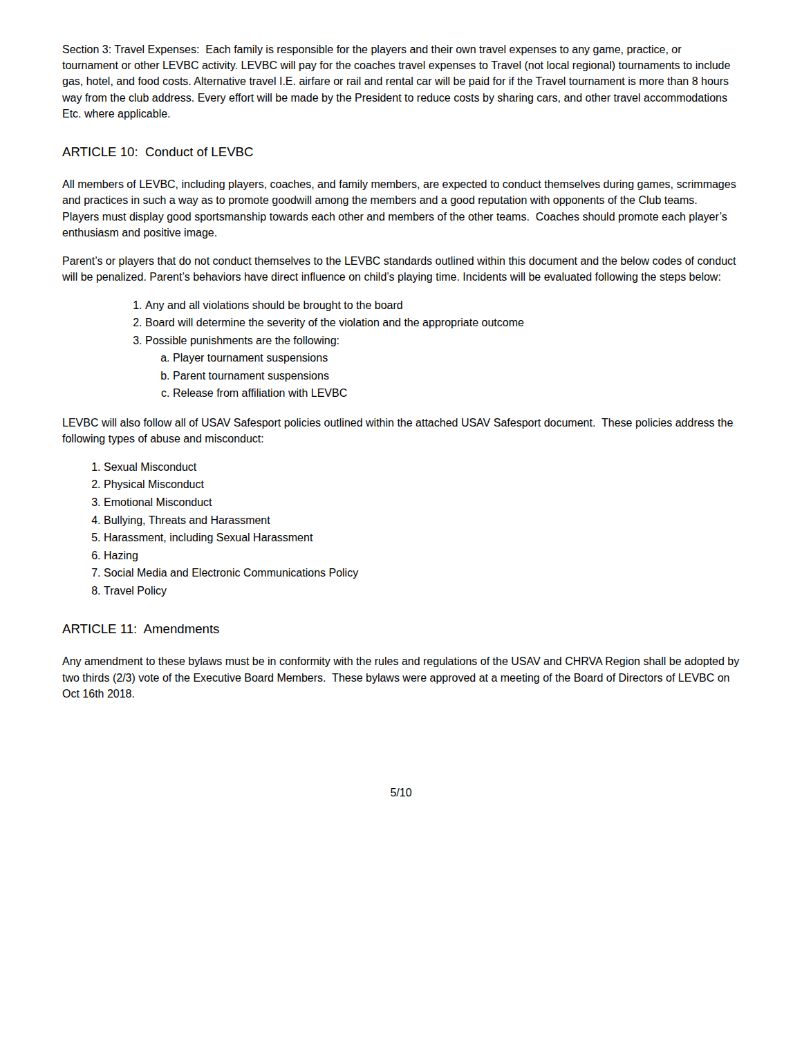Section 3: Travel Expenses: Each family is responsible for the players and their own travel expenses to any game, practice, or tournament or other LEVBC activity. LEVBC will pay for the coaches travel expenses to Travel (not local regional) tournaments to include gas, hotel, and food costs. Alternative travel I.E. airfare or rail and rental car will be paid for if the Travel tournament is more than 8 hours way from the club address. Every effort will be made by the President to reduce costs by sharing cars, and other travel accommodations Etc. where applicable.
ARTICLE 10: Conduct of LEVBC
All members of LEVBC, including players, coaches, and family members, are expected to conduct themselves during games, scrimmages and practices in such a way as to promote goodwill among the members and a good reputation with opponents of the Club teams. Players must display good sportsmanship towards each other and members of the other teams. Coaches should promote each player’s enthusiasm and positive image.
Parent’s or players that do not conduct themselves to the LEVBC standards outlined within this document and the below codes of conduct will be penalized. Parent’s behaviors have direct influence on child’s playing time. Incidents will be evaluated following the steps below:
Any and all violations should be brought to the board
Board will determine the severity of the violation and the appropriate outcome
Possible punishments are the following:
Player tournament suspensions
Parent tournament suspensions
Release from affiliation with LEVBC
LEVBC will also follow all of USAV Safesport policies outlined within the attached USAV Safesport document. These policies address the following types of abuse and misconduct:
Sexual Misconduct
Physical Misconduct
Emotional Misconduct
Bullying, Threats and Harassment
Harassment, including Sexual Harassment
Hazing
Social Media and Electronic Communications Policy
Travel Policy
ARTICLE 11: Amendments
Any amendment to these bylaws must be in conformity with the rules and regulations of the USAV and CHRVA Region shall be adopted by two thirds (2/3) vote of the Executive Board Members. These bylaws were approved at a meeting of the Board of Directors of LEVBC on Oct 16th 2018.
5/10